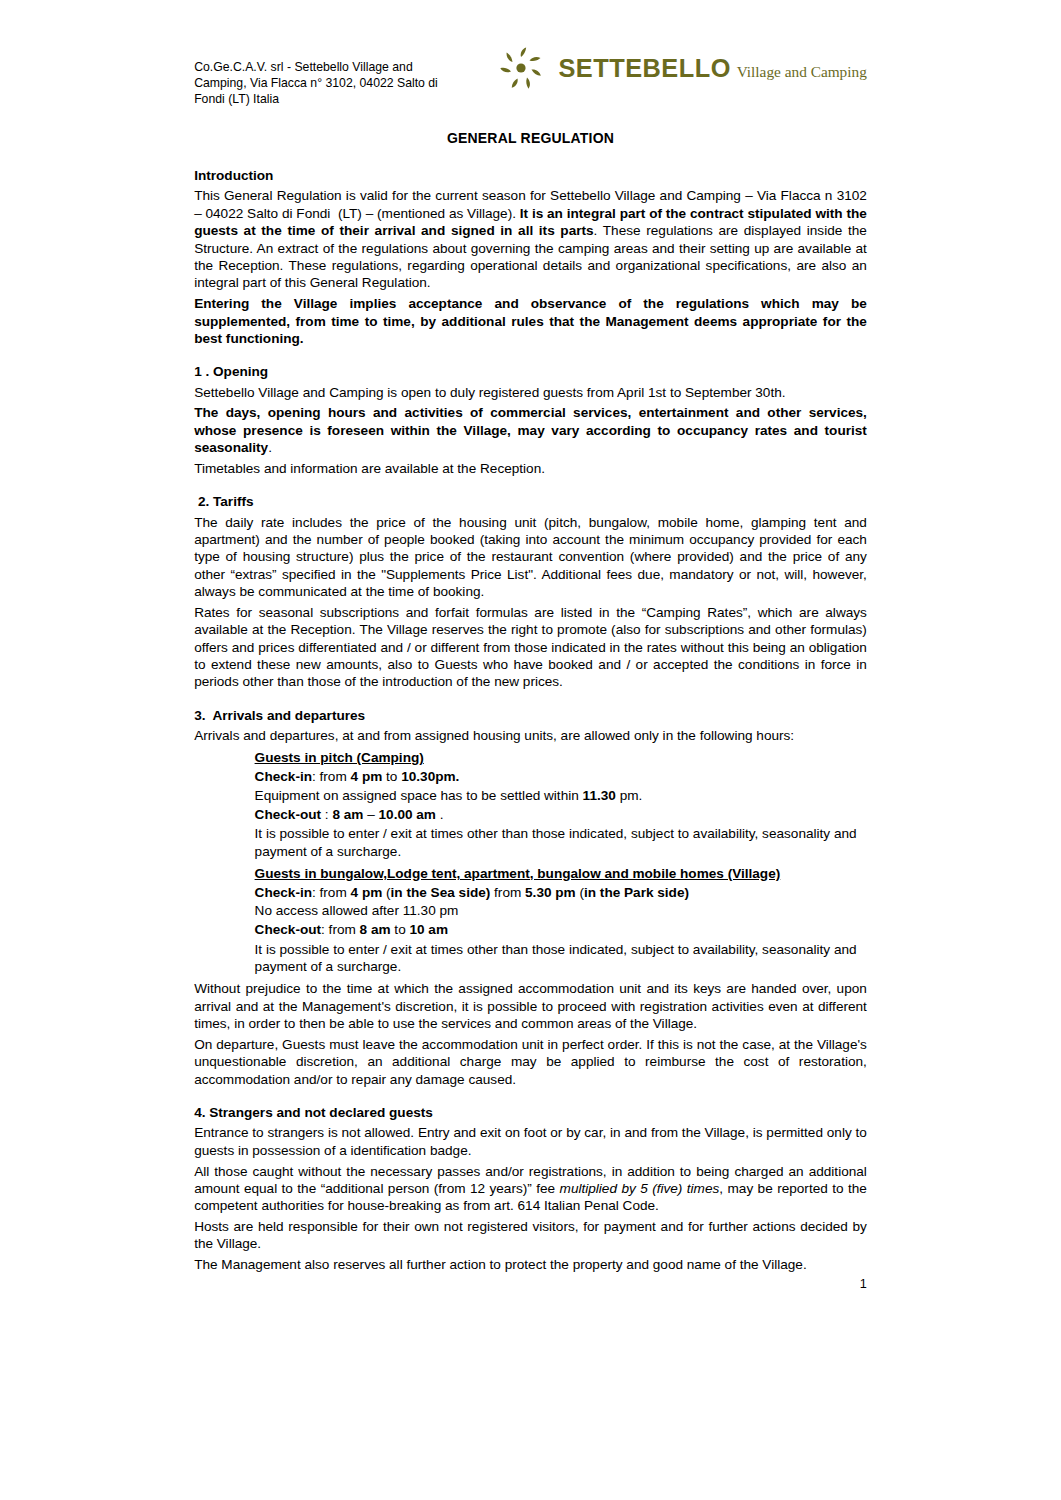Co.Ge.C.A.V. srl - Settebello Village and Camping, Via Flacca n° 3102, 04022 Salto di Fondi (LT) Italia
SETTEBELLO Village and Camping
GENERAL REGULATION
Introduction
This General Regulation is valid for the current season for Settebello Village and Camping – Via Flacca n 3102 – 04022 Salto di Fondi (LT) – (mentioned as Village). It is an integral part of the contract stipulated with the guests at the time of their arrival and signed in all its parts. These regulations are displayed inside the Structure. An extract of the regulations about governing the camping areas and their setting up are available at the Reception. These regulations, regarding operational details and organizational specifications, are also an integral part of this General Regulation.
Entering the Village implies acceptance and observance of the regulations which may be supplemented, from time to time, by additional rules that the Management deems appropriate for the best functioning.
1 . Opening
Settebello Village and Camping is open to duly registered guests from April 1st to September 30th.
The days, opening hours and activities of commercial services, entertainment and other services, whose presence is foreseen within the Village, may vary according to occupancy rates and tourist seasonality.
Timetables and information are available at the Reception.
2. Tariffs
The daily rate includes the price of the housing unit (pitch, bungalow, mobile home, glamping tent and apartment) and the number of people booked (taking into account the minimum occupancy provided for each type of housing structure) plus the price of the restaurant convention (where provided) and the price of any other “extras” specified in the "Supplements Price List". Additional fees due, mandatory or not, will, however, always be communicated at the time of booking.
Rates for seasonal subscriptions and forfait formulas are listed in the “Camping Rates”, which are always available at the Reception. The Village reserves the right to promote (also for subscriptions and other formulas) offers and prices differentiated and / or different from those indicated in the rates without this being an obligation to extend these new amounts, also to Guests who have booked and / or accepted the conditions in force in periods other than those of the introduction of the new prices.
3. Arrivals and departures
Arrivals and departures, at and from assigned housing units, are allowed only in the following hours:
Guests in pitch (Camping)
Check-in: from 4 pm to 10.30pm.
Equipment on assigned space has to be settled within 11.30 pm.
Check-out : 8 am – 10.00 am .
It is possible to enter / exit at times other than those indicated, subject to availability, seasonality and payment of a surcharge.
Guests in bungalow,Lodge tent, apartment, bungalow and mobile homes (Village)
Check-in: from 4 pm (in the Sea side) from 5.30 pm (in the Park side)
No access allowed after 11.30 pm
Check-out: from 8 am to 10 am
It is possible to enter / exit at times other than those indicated, subject to availability, seasonality and payment of a surcharge.
Without prejudice to the time at which the assigned accommodation unit and its keys are handed over, upon arrival and at the Management's discretion, it is possible to proceed with registration activities even at different times, in order to then be able to use the services and common areas of the Village.
On departure, Guests must leave the accommodation unit in perfect order. If this is not the case, at the Village's unquestionable discretion, an additional charge may be applied to reimburse the cost of restoration, accommodation and/or to repair any damage caused.
4. Strangers and not declared guests
Entrance to strangers is not allowed. Entry and exit on foot or by car, in and from the Village, is permitted only to guests in possession of a identification badge.
All those caught without the necessary passes and/or registrations, in addition to being charged an additional amount equal to the “additional person (from 12 years)” fee multiplied by 5 (five) times, may be reported to the competent authorities for house-breaking as from art. 614 Italian Penal Code.
Hosts are held responsible for their own not registered visitors, for payment and for further actions decided by the Village.
The Management also reserves all further action to protect the property and good name of the Village.
1